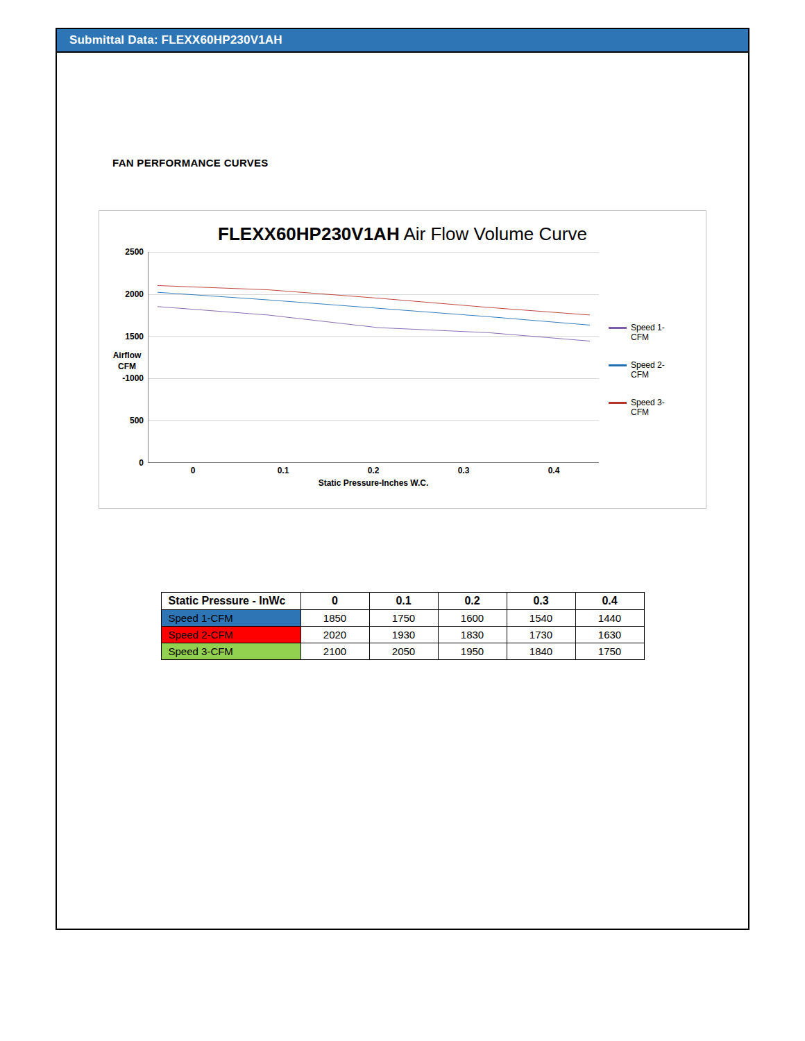Submittal Data: FLEXX60HP230V1AH
FAN PERFORMANCE CURVES
FLEXX60HP230V1AH Air Flow Volume Curve
2500 2000 1500 -1000 500 0
Airflow
CFM
00.10.20.30.4
Static Pressure-Inches W.C.
Speed 1-
CFM
Speed 2-
CFM
Speed 3-
CFM
| Static Pressure - InWc | 0 | 0.1 | 0.2 | 0.3 | 0.4 |
| Speed 1-CFM | 1850 | 1750 | 1600 | 1540 | 1440 |
| Speed 2-CFM | 2020 | 1930 | 1830 | 1730 | 1630 |
| Speed 3-CFM | 2100 | 2050 | 1950 | 1840 | 1750 |